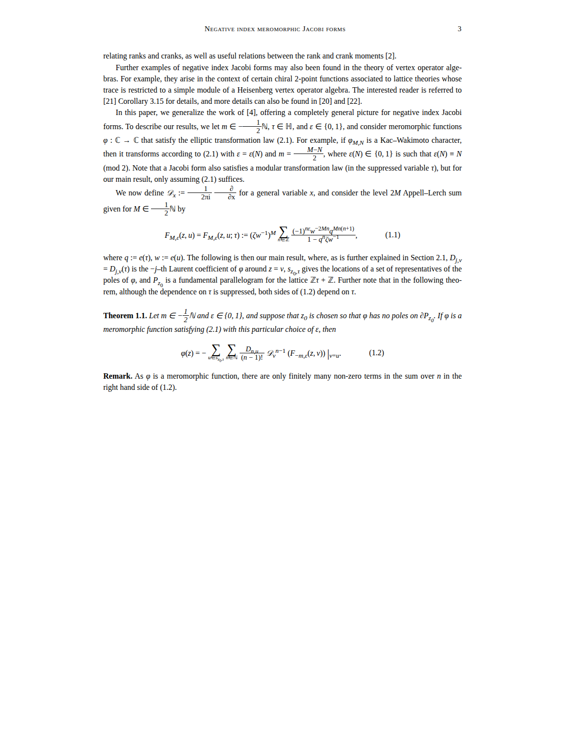Negative index meromorphic Jacobi forms 3
relating ranks and cranks, as well as useful relations between the rank and crank moments [2].
Further examples of negative index Jacobi forms may also been found in the theory of vertex operator algebras. For example, they arise in the context of certain chiral 2-point functions associated to lattice theories whose trace is restricted to a simple module of a Heisenberg vertex operator algebra. The interested reader is referred to [21] Corollary 3.15 for details, and more details can also be found in [20] and [22].
In this paper, we generalize the work of [4], offering a completely general picture for negative index Jacobi forms. To describe our results, we let m ∈ −12 ℕ, τ ∈ ℍ, and ε ∈ {0, 1}, and consider meromorphic functions φ : ℂ → ℂ that satisfy the elliptic transformation law (2.1). For example, if φM,N is a Kac–Wakimoto character, then it transforms according to (2.1) with ε = ε(N) and m = M−N 2, where ε(N) ∈ {0, 1} is such that ε(N) ≡ N (mod 2). Note that a Jacobi form also satisfies a modular transformation law (in the suppressed variable τ), but for our main result, only assuming (2.1) suffices.
We now define 𝒟x := 12πi ∂∂x for a general variable x, and consider the level 2M Appell–Lerch sum given for M ∈ 12 ℕ by
FM,ε(z, u) = FM,ε(z, u; τ) := (ζw−1)M ∑n∈ℤ (−1)nεw−2MnqMn(n+1) 1 − qnζw−1, (1.1)
where q := e(τ), w := e(u). The following is then our main result, where, as is further explained in Section 2.1, Dj,v = Dj,v(τ) is the −j–th Laurent coefficient of φ around z = v, sz0,τ gives the locations of a set of representatives of the poles of φ, and Pz0 is a fundamental parallelogram for the lattice ℤτ + ℤ. Further note that in the following theorem, although the dependence on τ is suppressed, both sides of (1.2) depend on τ.
Theorem 1.1. Let m ∈ −12 ℕ and ε ∈ {0, 1}, and suppose that z0 is chosen so that φ has no poles on ∂Pz0. If φ is a meromorphic function satisfying (2.1) with this particular choice of ε, then
φ(z) = − ∑u∈sz0,τ ∑n∈ℕ Dn,u(n − 1)! 𝒟vn−1 (F−m,ε(z, v)) |v=u. (1.2)
Remark. As φ is a meromorphic function, there are only finitely many non-zero terms in the sum over n in the right hand side of (1.2).